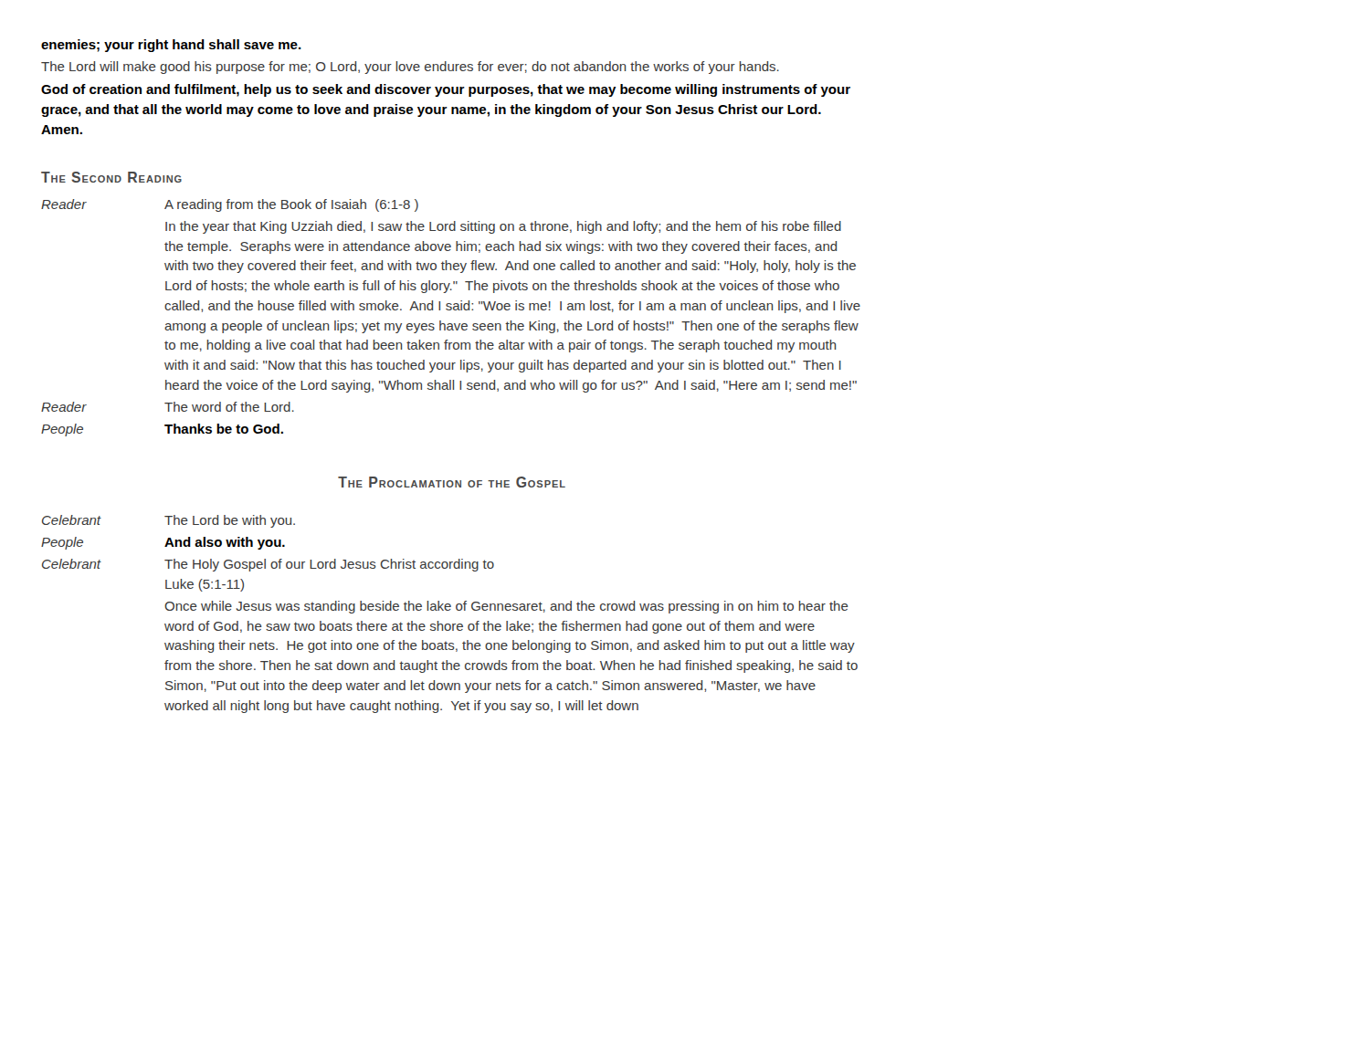enemies; your right hand shall save me.
The Lord will make good his purpose for me; O Lord, your love endures for ever; do not abandon the works of your hands.
God of creation and fulfilment, help us to seek and discover your purposes, that we may become willing instruments of your grace, and that all the world may come to love and praise your name, in the kingdom of your Son Jesus Christ our Lord. Amen.
The Second Reading
| Reader | A reading from the Book of Isaiah (6:1-8 ) |
| | In the year that King Uzziah died, I saw the Lord sitting on a throne, high and lofty; and the hem of his robe filled the temple. Seraphs were in attendance above him; each had six wings: with two they covered their faces, and with two they covered their feet, and with two they flew. And one called to another and said: "Holy, holy, holy is the Lord of hosts; the whole earth is full of his glory." The pivots on the thresholds shook at the voices of those who called, and the house filled with smoke. And I said: "Woe is me! I am lost, for I am a man of unclean lips, and I live among a people of unclean lips; yet my eyes have seen the King, the Lord of hosts!" Then one of the seraphs flew to me, holding a live coal that had been taken from the altar with a pair of tongs. The seraph touched my mouth with it and said: "Now that this has touched your lips, your guilt has departed and your sin is blotted out." Then I heard the voice of the Lord saying, "Whom shall I send, and who will go for us?" And I said, "Here am I; send me!" |
| Reader | The word of the Lord. |
| People | Thanks be to God. |
The Proclamation of the Gospel
| Celebrant | The Lord be with you. |
| People | And also with you. |
| Celebrant | The Holy Gospel of our Lord Jesus Christ according to Luke (5:1-11) |
| | Once while Jesus was standing beside the lake of Gennesaret, and the crowd was pressing in on him to hear the word of God, he saw two boats there at the shore of the lake; the fishermen had gone out of them and were washing their nets. He got into one of the boats, the one belonging to Simon, and asked him to put out a little way from the shore. Then he sat down and taught the crowds from the boat. When he had finished speaking, he said to Simon, "Put out into the deep water and let down your nets for a catch." Simon answered, "Master, we have worked all night long but have caught nothing. Yet if you say so, I will let down |